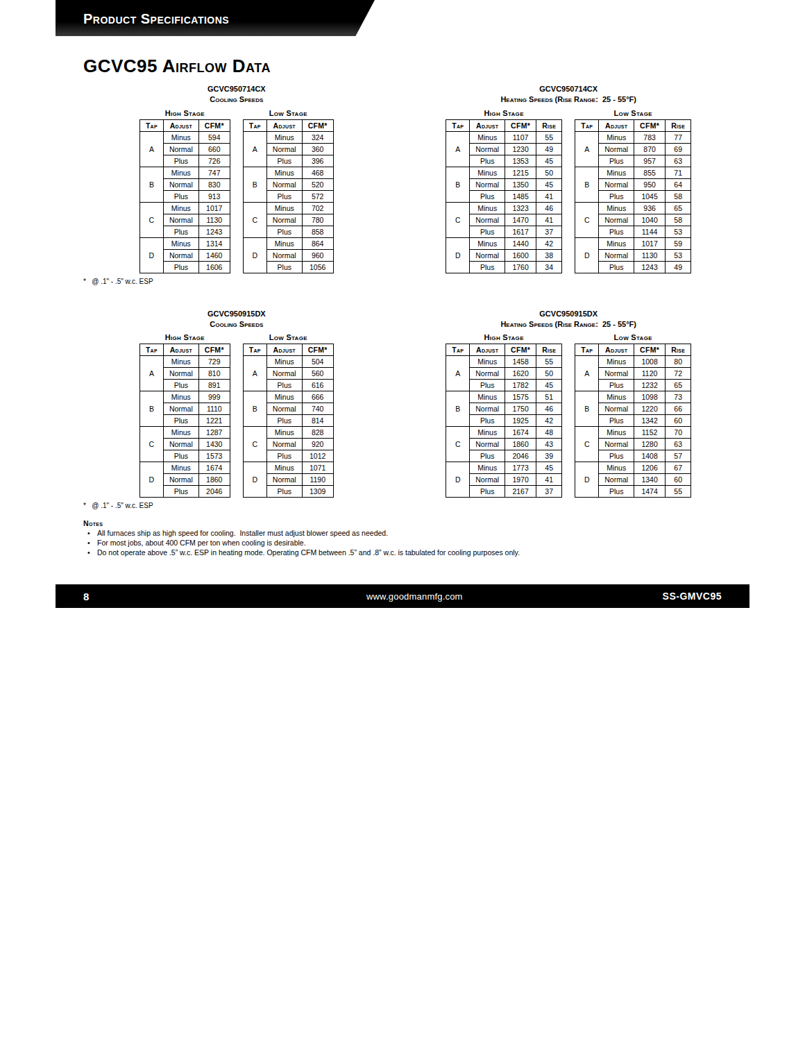Product Specifications
GCVC95 Airflow Data
GCVC950714CX
Cooling Speeds
High Stage
| Tap | Adjust | CFM* |
| --- | --- | --- |
| A | Minus | 594 |
| Normal | 660 |
| Plus | 726 |
| B | Minus | 747 |
| Normal | 830 |
| Plus | 913 |
| C | Minus | 1017 |
| Normal | 1130 |
| Plus | 1243 |
| D | Minus | 1314 |
| Normal | 1460 |
| Plus | 1606 |
Low Stage
| Tap | Adjust | CFM* |
| --- | --- | --- |
| A | Minus | 324 |
| Normal | 360 |
| Plus | 396 |
| B | Minus | 468 |
| Normal | 520 |
| Plus | 572 |
| C | Minus | 702 |
| Normal | 780 |
| Plus | 858 |
| D | Minus | 864 |
| Normal | 960 |
| Plus | 1056 |
GCVC950714CX
Heating Speeds (Rise Range: 25 - 55°F)
High Stage
| Tap | Adjust | CFM* | Rise |
| --- | --- | --- | --- |
| A | Minus | 1107 | 55 |
| Normal | 1230 | 49 |
| Plus | 1353 | 45 |
| B | Minus | 1215 | 50 |
| Normal | 1350 | 45 |
| Plus | 1485 | 41 |
| C | Minus | 1323 | 46 |
| Normal | 1470 | 41 |
| Plus | 1617 | 37 |
| D | Minus | 1440 | 42 |
| Normal | 1600 | 38 |
| Plus | 1760 | 34 |
Low Stage
| Tap | Adjust | CFM* | Rise |
| --- | --- | --- | --- |
| A | Minus | 783 | 77 |
| Normal | 870 | 69 |
| Plus | 957 | 63 |
| B | Minus | 855 | 71 |
| Normal | 950 | 64 |
| Plus | 1045 | 58 |
| C | Minus | 936 | 65 |
| Normal | 1040 | 58 |
| Plus | 1144 | 53 |
| D | Minus | 1017 | 59 |
| Normal | 1130 | 53 |
| Plus | 1243 | 49 |
* @ .1" - .5" w.c. ESP
GCVC950915DX
Cooling Speeds
High Stage
| Tap | Adjust | CFM* |
| --- | --- | --- |
| A | Minus | 729 |
| Normal | 810 |
| Plus | 891 |
| B | Minus | 999 |
| Normal | 1110 |
| Plus | 1221 |
| C | Minus | 1287 |
| Normal | 1430 |
| Plus | 1573 |
| D | Minus | 1674 |
| Normal | 1860 |
| Plus | 2046 |
Low Stage
| Tap | Adjust | CFM* |
| --- | --- | --- |
| A | Minus | 504 |
| Normal | 560 |
| Plus | 616 |
| B | Minus | 666 |
| Normal | 740 |
| Plus | 814 |
| C | Minus | 828 |
| Normal | 920 |
| Plus | 1012 |
| D | Minus | 1071 |
| Normal | 1190 |
| Plus | 1309 |
GCVC950915DX
Heating Speeds (Rise Range: 25 - 55°F)
High Stage
| Tap | Adjust | CFM* | Rise |
| --- | --- | --- | --- |
| A | Minus | 1458 | 55 |
| Normal | 1620 | 50 |
| Plus | 1782 | 45 |
| B | Minus | 1575 | 51 |
| Normal | 1750 | 46 |
| Plus | 1925 | 42 |
| C | Minus | 1674 | 48 |
| Normal | 1860 | 43 |
| Plus | 2046 | 39 |
| D | Minus | 1773 | 45 |
| Normal | 1970 | 41 |
| Plus | 2167 | 37 |
Low Stage
| Tap | Adjust | CFM* | Rise |
| --- | --- | --- | --- |
| A | Minus | 1008 | 80 |
| Normal | 1120 | 72 |
| Plus | 1232 | 65 |
| B | Minus | 1098 | 73 |
| Normal | 1220 | 66 |
| Plus | 1342 | 60 |
| C | Minus | 1152 | 70 |
| Normal | 1280 | 63 |
| Plus | 1408 | 57 |
| D | Minus | 1206 | 67 |
| Normal | 1340 | 60 |
| Plus | 1474 | 55 |
* @ .1" - .5" w.c. ESP
Notes
All furnaces ship as high speed for cooling. Installer must adjust blower speed as needed.
For most jobs, about 400 CFM per ton when cooling is desirable.
Do not operate above .5” w.c. ESP in heating mode. Operating CFM between .5” and .8” w.c. is tabulated for cooling purposes only.
8
www.goodmanmfg.com
SS-GMVC95